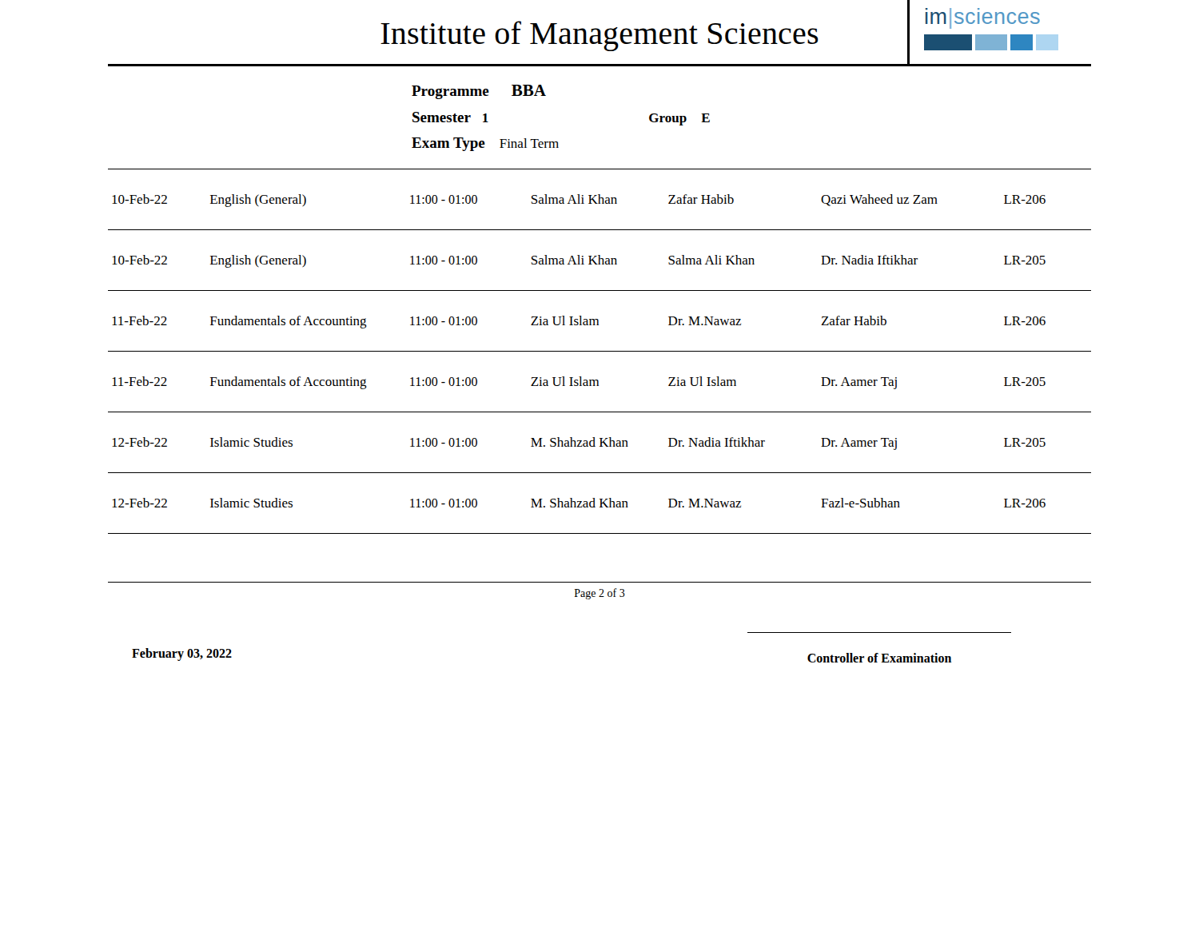Institute of Management Sciences
im|sciences
Programme BBA
Semester 1 Group E
Exam Type Final Term
| 10-Feb-22 | English (General) | 11:00 - 01:00 | Salma Ali Khan | Zafar Habib | Qazi Waheed uz Zam | LR-206 |
| 10-Feb-22 | English (General) | 11:00 - 01:00 | Salma Ali Khan | Salma Ali Khan | Dr. Nadia Iftikhar | LR-205 |
| 11-Feb-22 | Fundamentals of Accounting | 11:00 - 01:00 | Zia Ul Islam | Dr. M.Nawaz | Zafar Habib | LR-206 |
| 11-Feb-22 | Fundamentals of Accounting | 11:00 - 01:00 | Zia Ul Islam | Zia Ul Islam | Dr. Aamer Taj | LR-205 |
| 12-Feb-22 | Islamic Studies | 11:00 - 01:00 | M. Shahzad Khan | Dr. Nadia Iftikhar | Dr. Aamer Taj | LR-205 |
| 12-Feb-22 | Islamic Studies | 11:00 - 01:00 | M. Shahzad Khan | Dr. M.Nawaz | Fazl-e-Subhan | LR-206 |
Page 2 of 3
February 03, 2022
Controller of Examination